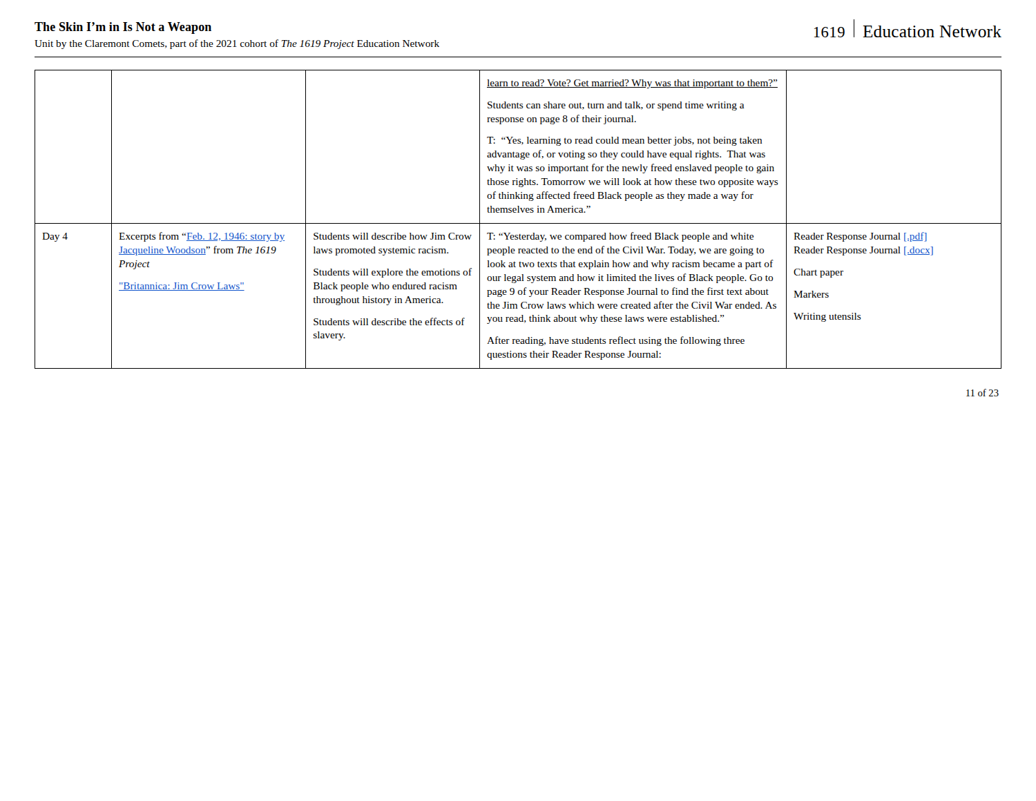The Skin I’m in Is Not a Weapon
Unit by the Claremont Comets, part of the 2021 cohort of The 1619 Project Education Network
1619 Education Network
| | | | learn to read? Vote? Get married? Why was that important to them?” Students can share out, turn and talk, or spend time writing a response on page 8 of their journal. T: “Yes, learning to read could mean better jobs, not being taken advantage of, or voting so they could have equal rights. That was why it was so important for the newly freed enslaved people to gain those rights. Tomorrow we will look at how these two opposite ways of thinking affected freed Black people as they made a way for themselves in America.” | |
| Day 4 | Excerpts from “ Feb. 12, 1946: story by Jacqueline Woodson ” from The 1619 Project "Britannica: Jim Crow Laws" | Students will describe how Jim Crow laws promoted systemic racism. Students will explore the emotions of Black people who endured racism throughout history in America. Students will describe the effects of slavery. | T: “Yesterday, we compared how freed Black people and white people reacted to the end of the Civil War. Today, we are going to look at two texts that explain how and why racism became a part of our legal system and how it limited the lives of Black people. Go to page 9 of your Reader Response Journal to find the first text about the Jim Crow laws which were created after the Civil War ended. As you read, think about why these laws were established.” After reading, have students reflect using the following three questions their Reader Response Journal: | Reader Response Journal [.pdf] Reader Response Journal [.docx] Chart paper Markers Writing utensils |
11 of 23